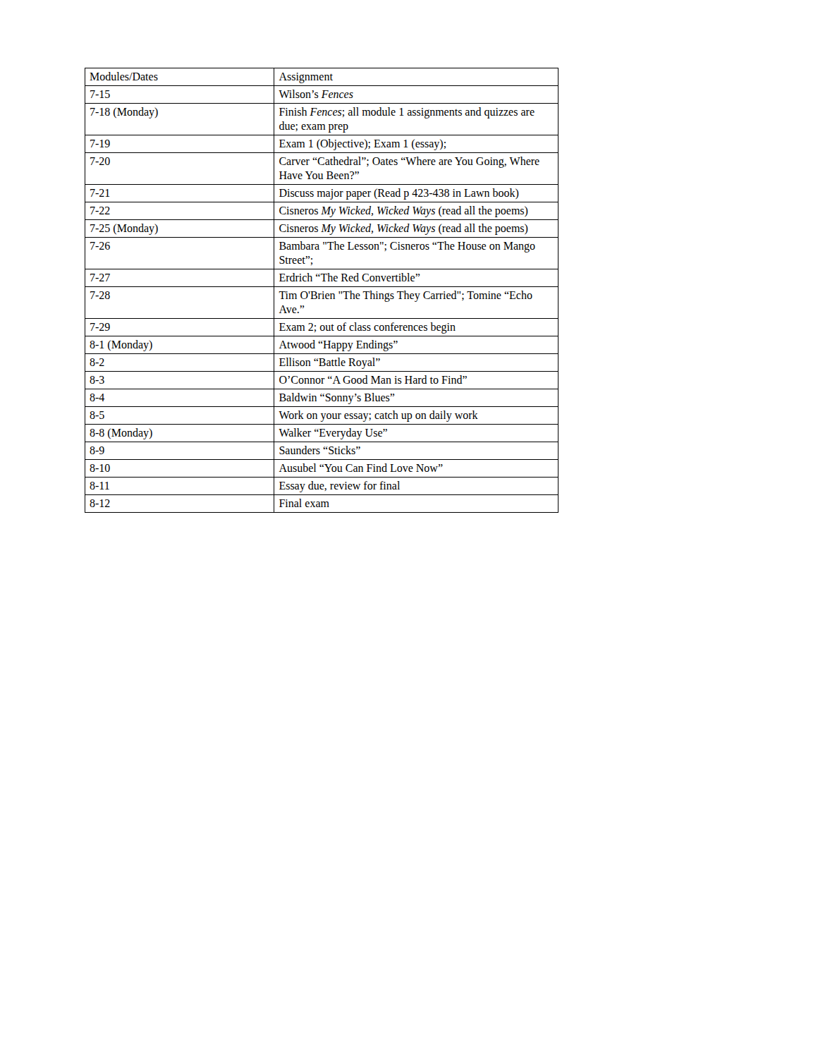| Modules/Dates | Assignment |
| --- | --- |
| 7-15 | Wilson’s Fences |
| 7-18 (Monday) | Finish Fences ; all module 1 assignments and quizzes are due; exam prep |
| 7-19 | Exam 1 (Objective); Exam 1 (essay); |
| 7-20 | Carver “Cathedral”; Oates “Where are You Going, Where Have You Been?” |
| 7-21 | Discuss major paper (Read p 423-438 in Lawn book) |
| 7-22 | Cisneros My Wicked, Wicked Ways (read all the poems) |
| 7-25 (Monday) | Cisneros My Wicked, Wicked Ways (read all the poems) |
| 7-26 | Bambara "The Lesson"; Cisneros “The House on Mango Street”; |
| 7-27 | Erdrich “The Red Convertible” |
| 7-28 | Tim O'Brien "The Things They Carried"; Tomine “Echo Ave.” |
| 7-29 | Exam 2; out of class conferences begin |
| 8-1 (Monday) | Atwood “Happy Endings” |
| 8-2 | Ellison “Battle Royal” |
| 8-3 | O’Connor “A Good Man is Hard to Find” |
| 8-4 | Baldwin “Sonny’s Blues” |
| 8-5 | Work on your essay; catch up on daily work |
| 8-8 (Monday) | Walker “Everyday Use” |
| 8-9 | Saunders “Sticks” |
| 8-10 | Ausubel “You Can Find Love Now” |
| 8-11 | Essay due, review for final |
| 8-12 | Final exam |